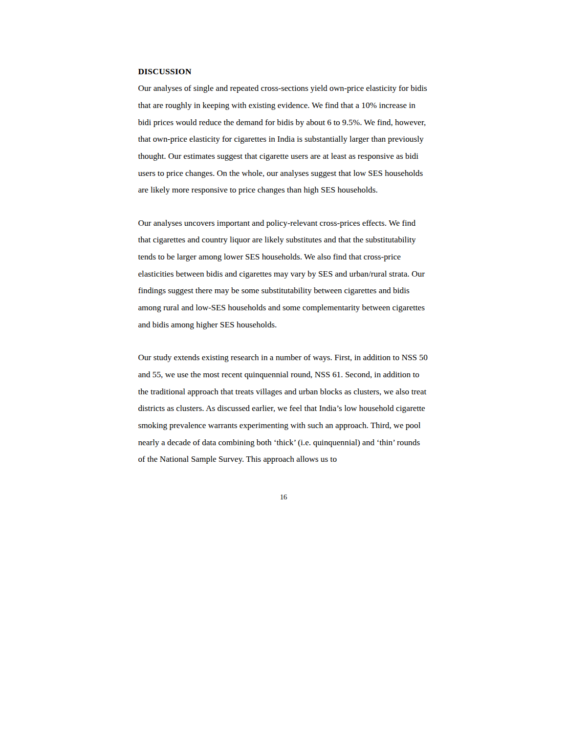DISCUSSION
Our analyses of single and repeated cross-sections yield own-price elasticity for bidis that are roughly in keeping with existing evidence. We find that a 10% increase in bidi prices would reduce the demand for bidis by about 6 to 9.5%. We find, however, that own-price elasticity for cigarettes in India is substantially larger than previously thought. Our estimates suggest that cigarette users are at least as responsive as bidi users to price changes. On the whole, our analyses suggest that low SES households are likely more responsive to price changes than high SES households.
Our analyses uncovers important and policy-relevant cross-prices effects. We find that cigarettes and country liquor are likely substitutes and that the substitutability tends to be larger among lower SES households. We also find that cross-price elasticities between bidis and cigarettes may vary by SES and urban/rural strata. Our findings suggest there may be some substitutability between cigarettes and bidis among rural and low-SES households and some complementarity between cigarettes and bidis among higher SES households.
Our study extends existing research in a number of ways. First, in addition to NSS 50 and 55, we use the most recent quinquennial round, NSS 61. Second, in addition to the traditional approach that treats villages and urban blocks as clusters, we also treat districts as clusters. As discussed earlier, we feel that India’s low household cigarette smoking prevalence warrants experimenting with such an approach. Third, we pool nearly a decade of data combining both ‘thick’ (i.e. quinquennial) and ‘thin’ rounds of the National Sample Survey. This approach allows us to
16